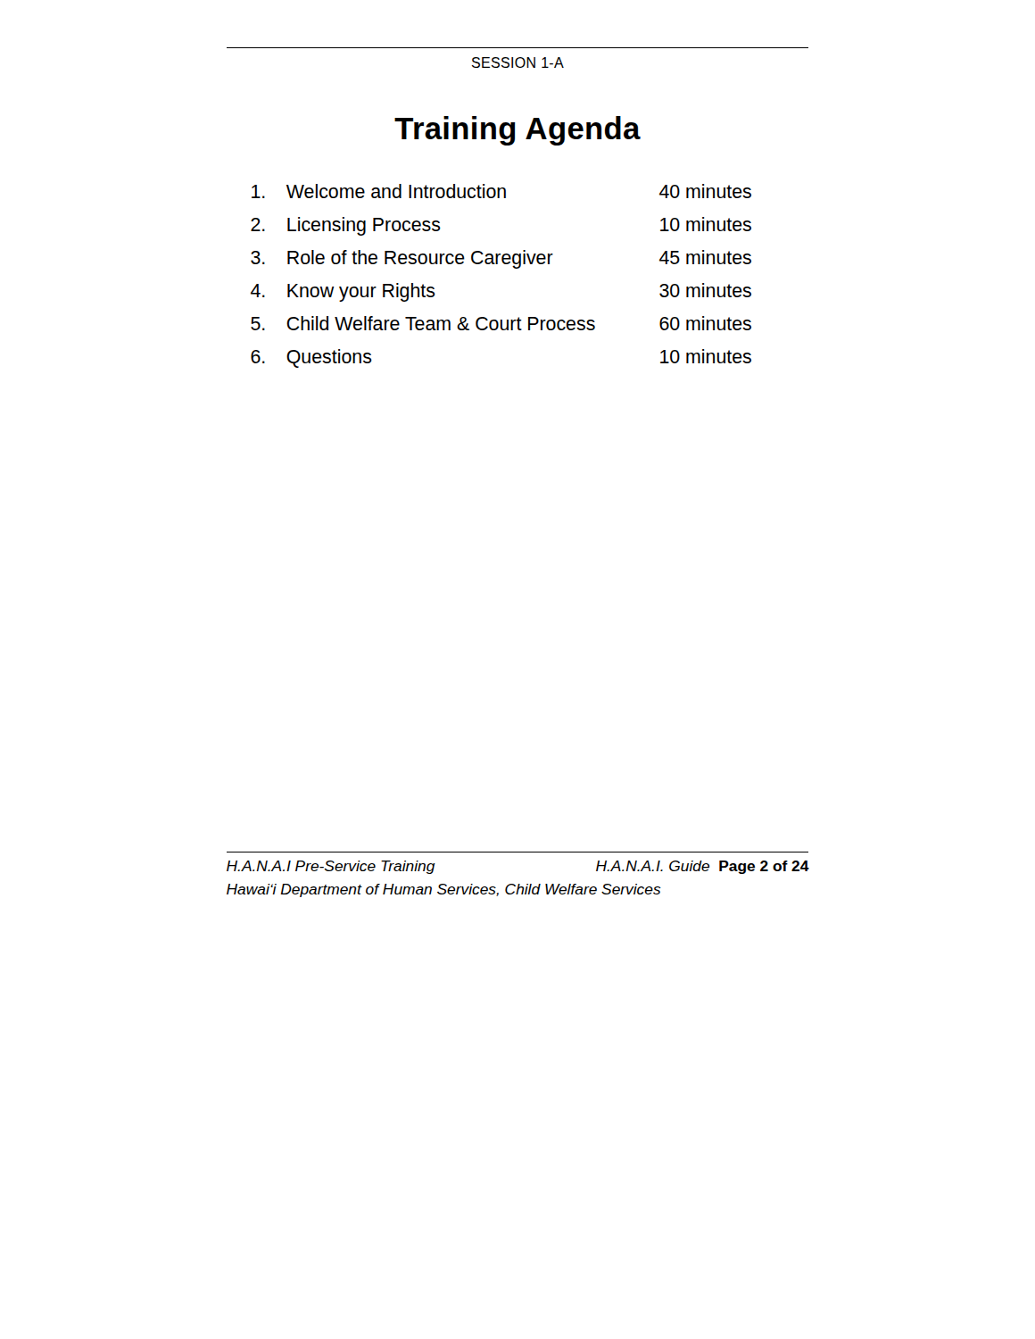SESSION 1-A
Training Agenda
Welcome and Introduction 40 minutes
Licensing Process 10 minutes
Role of the Resource Caregiver 45 minutes
Know your Rights 30 minutes
Child Welfare Team & Court Process 60 minutes
Questions 10 minutes
H.A.N.A.I Pre-Service Training
H.A.N.A.I. Guide Page 2 of 24
Hawaiʻi Department of Human Services, Child Welfare Services